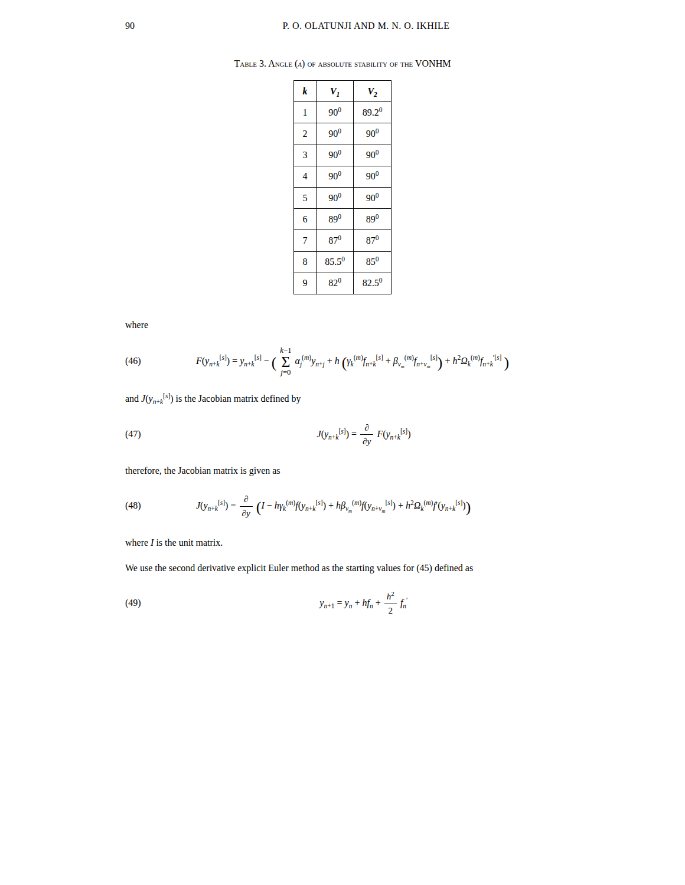90 P. O. OLATUNJI AND M. N. O. IKHILE
Table 3. Angle (α) of absolute stability of the VONHM
| k | V 1 | V 2 |
| --- | --- | --- |
| 1 | 90 0 | 89.2 0 |
| 2 | 90 0 | 90 0 |
| 3 | 90 0 | 90 0 |
| 4 | 90 0 | 90 0 |
| 5 | 90 0 | 90 0 |
| 6 | 89 0 | 89 0 |
| 7 | 87 0 | 87 0 |
| 8 | 85.5 0 | 85 0 |
| 9 | 82 0 | 82.5 0 |
where
(46) F(yn+k[s]) = yn+k[s] − ( k−1 Σj=0 αj(m)yn+j + h (γk(m)fn+k[s] + βvm(m)fn+vm[s]) + h2Ωk(m)fn+k′[s] )
and J(yn+k[s]) is the Jacobian matrix defined by
(47) J(yn+k[s]) = ∂∂y F(yn+k[s])
therefore, the Jacobian matrix is given as
(48) J(yn+k[s]) = ∂∂y (I − hγk(m)f(yn+k[s]) + hβvm(m)f(yn+vm[s]) + h2Ωk(m)f′(yn+k[s]))
where I is the unit matrix.
We use the second derivative explicit Euler method as the starting values for (45) defined as
(49) yn+1 = yn + hfn + h22 fn′